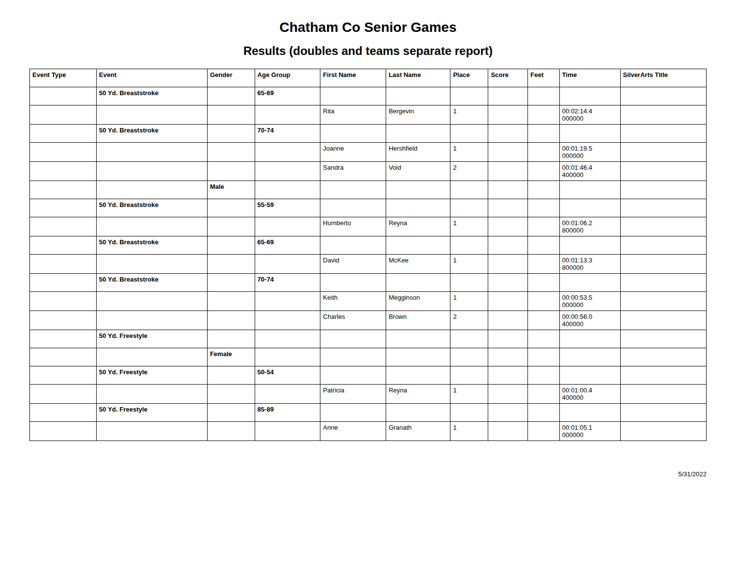Chatham Co Senior Games
Results (doubles and teams separate report)
| Event Type | Event | Gender | Age Group | First Name | Last Name | Place | Score | Feet | Time | SilverArts Title |
| --- | --- | --- | --- | --- | --- | --- | --- | --- | --- | --- |
| | 50 Yd. Breaststroke | | 65-69 | | | | | | | |
| | | | | Rita | Bergevin | 1 | | | 00:02:14.4 000000 | |
| | 50 Yd. Breaststroke | | 70-74 | | | | | | | |
| | | | | Joanne | Hershfield | 1 | | | 00:01:19.5 000000 | |
| | | | | Sandra | Void | 2 | | | 00:01:46.4 400000 | |
| | | Male | | | | | | | | |
| | 50 Yd. Breaststroke | | 55-59 | | | | | | | |
| | | | | Humberto | Reyna | 1 | | | 00:01:06.2 800000 | |
| | 50 Yd. Breaststroke | | 65-69 | | | | | | | |
| | | | | David | McKee | 1 | | | 00:01:13.3 800000 | |
| | 50 Yd. Breaststroke | | 70-74 | | | | | | | |
| | | | | Keith | Megginson | 1 | | | 00:00:53.5 000000 | |
| | | | | Charles | Brown | 2 | | | 00:00:56.0 400000 | |
| | 50 Yd. Freestyle | | | | | | | | | |
| | | Female | | | | | | | | |
| | 50 Yd. Freestyle | | 50-54 | | | | | | | |
| | | | | Patricia | Reyna | 1 | | | 00:01:00.4 400000 | |
| | 50 Yd. Freestyle | | 85-89 | | | | | | | |
| | | | | Anne | Granath | 1 | | | 00:01:05.1 000000 | |
5/31/2022